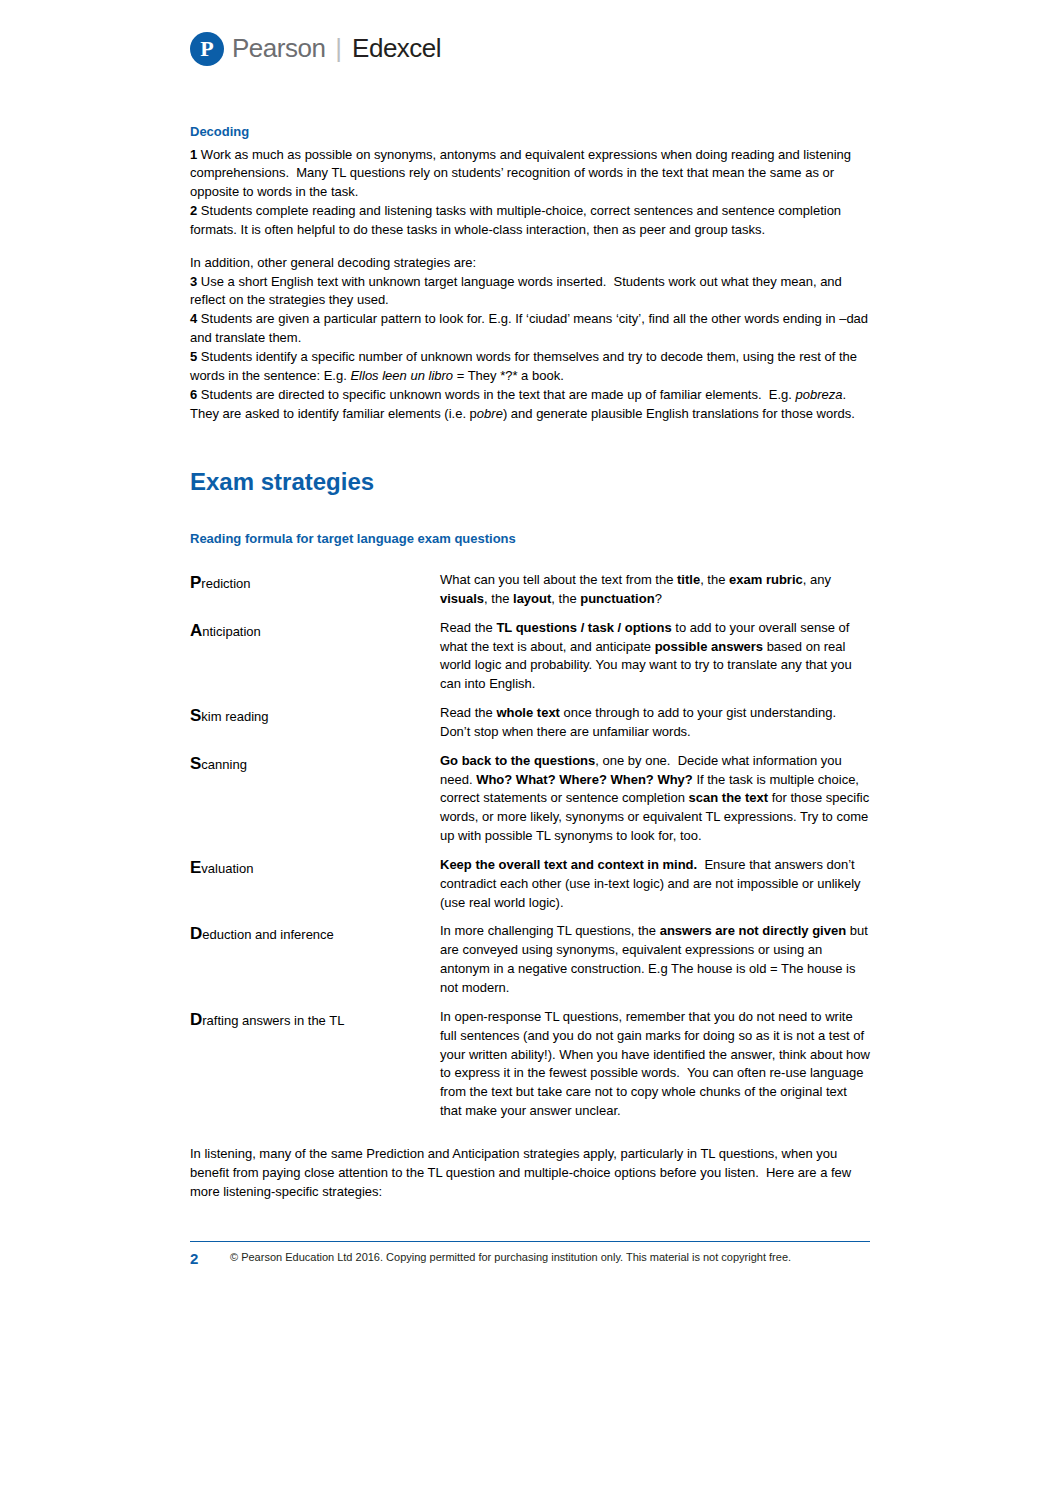P
Pearson | Edexcel
Decoding
1 Work as much as possible on synonyms, antonyms and equivalent expressions when doing reading and listening comprehensions. Many TL questions rely on students’ recognition of words in the text that mean the same as or opposite to words in the task.
2 Students complete reading and listening tasks with multiple-choice, correct sentences and sentence completion formats. It is often helpful to do these tasks in whole-class interaction, then as peer and group tasks.
In addition, other general decoding strategies are:
3 Use a short English text with unknown target language words inserted. Students work out what they mean, and reflect on the strategies they used.
4 Students are given a particular pattern to look for. E.g. If ‘ciudad’ means ‘city’, find all the other words ending in –dad and translate them.
5 Students identify a specific number of unknown words for themselves and try to decode them, using the rest of the words in the sentence: E.g. Ellos leen un libro = They *?* a book.
6 Students are directed to specific unknown words in the text that are made up of familiar elements. E.g. pobreza. They are asked to identify familiar elements (i.e. pobre) and generate plausible English translations for those words.
Exam strategies
Reading formula for target language exam questions
| P rediction | What can you tell about the text from the title , the exam rubric , any visuals , the layout , the punctuation ? |
| A nticipation | Read the TL questions / task / options to add to your overall sense of what the text is about, and anticipate possible answers based on real world logic and probability. You may want to try to translate any that you can into English. |
| S kim reading | Read the whole text once through to add to your gist understanding. Don’t stop when there are unfamiliar words. |
| S canning | Go back to the questions , one by one. Decide what information you need. Who? What? Where? When? Why? If the task is multiple choice, correct statements or sentence completion scan the text for those specific words, or more likely, synonyms or equivalent TL expressions. Try to come up with possible TL synonyms to look for, too. |
| E valuation | Keep the overall text and context in mind. Ensure that answers don’t contradict each other (use in-text logic) and are not impossible or unlikely (use real world logic). |
| D eduction and inference | In more challenging TL questions, the answers are not directly given but are conveyed using synonyms, equivalent expressions or using an antonym in a negative construction. E.g The house is old = The house is not modern. |
| D rafting answers in the TL | In open-response TL questions, remember that you do not need to write full sentences (and you do not gain marks for doing so as it is not a test of your written ability!). When you have identified the answer, think about how to express it in the fewest possible words. You can often re-use language from the text but take care not to copy whole chunks of the original text that make your answer unclear. |
In listening, many of the same Prediction and Anticipation strategies apply, particularly in TL questions, when you benefit from paying close attention to the TL question and multiple-choice options before you listen. Here are a few more listening-specific strategies:
2
© Pearson Education Ltd 2016. Copying permitted for purchasing institution only. This material is not copyright free.